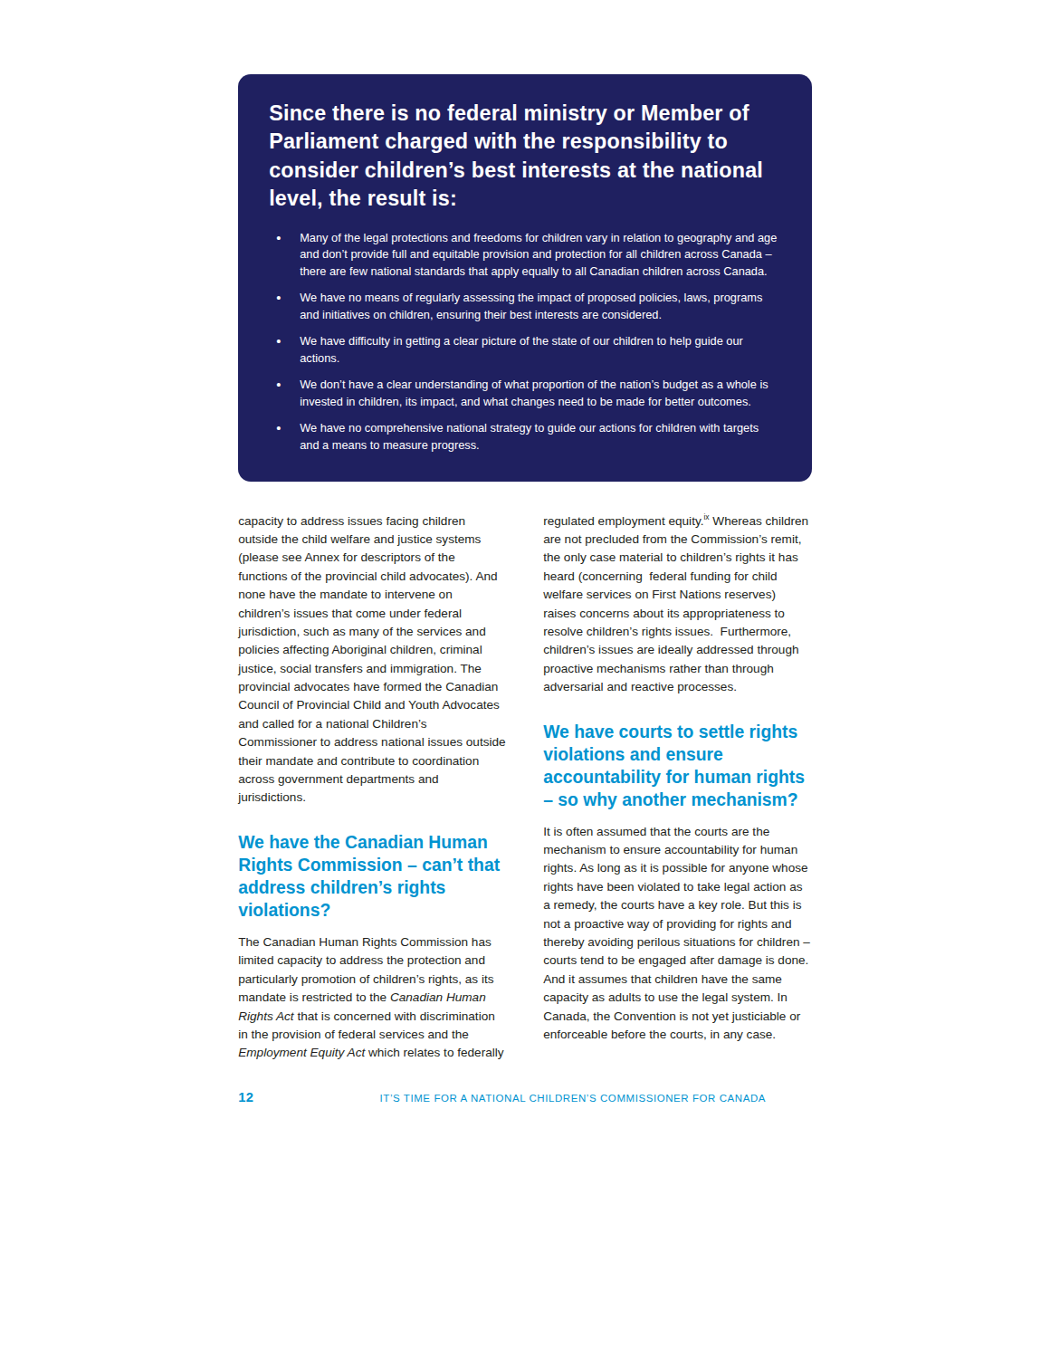Since there is no federal ministry or Member of Parliament charged with the responsibility to consider children’s best interests at the national level, the result is:
Many of the legal protections and freedoms for children vary in relation to geography and age and don’t provide full and equitable provision and protection for all children across Canada – there are few national standards that apply equally to all Canadian children across Canada.
We have no means of regularly assessing the impact of proposed policies, laws, programs and initiatives on children, ensuring their best interests are considered.
We have difficulty in getting a clear picture of the state of our children to help guide our actions.
We don’t have a clear understanding of what proportion of the nation’s budget as a whole is invested in children, its impact, and what changes need to be made for better outcomes.
We have no comprehensive national strategy to guide our actions for children with targets and a means to measure progress.
capacity to address issues facing children outside the child welfare and justice systems (please see Annex for descriptors of the functions of the provincial child advocates). And none have the mandate to intervene on children’s issues that come under federal jurisdiction, such as many of the services and policies affecting Aboriginal children, criminal justice, social transfers and immigration. The provincial advocates have formed the Canadian Council of Provincial Child and Youth Advocates and called for a national Children’s Commissioner to address national issues outside their mandate and contribute to coordination across government departments and jurisdictions.
We have the Canadian Human Rights Commission – can’t that address children’s rights violations?
The Canadian Human Rights Commission has limited capacity to address the protection and particularly promotion of children’s rights, as its mandate is restricted to the Canadian Human Rights Act that is concerned with discrimination in the provision of federal services and the Employment Equity Act which relates to federally regulated employment equity.ix Whereas children are not precluded from the Commission’s remit, the only case material to children’s rights it has heard (concerning federal funding for child welfare services on First Nations reserves) raises concerns about its appropriateness to resolve children’s rights issues. Furthermore, children’s issues are ideally addressed through proactive mechanisms rather than through adversarial and reactive processes.
We have courts to settle rights violations and ensure accountability for human rights – so why another mechanism?
It is often assumed that the courts are the mechanism to ensure accountability for human rights. As long as it is possible for anyone whose rights have been violated to take legal action as a remedy, the courts have a key role. But this is not a proactive way of providing for rights and thereby avoiding perilous situations for children – courts tend to be engaged after damage is done. And it assumes that children have the same capacity as adults to use the legal system. In Canada, the Convention is not yet justiciable or enforceable before the courts, in any case.
12
It’s time for a national children’s commissioner for Canada